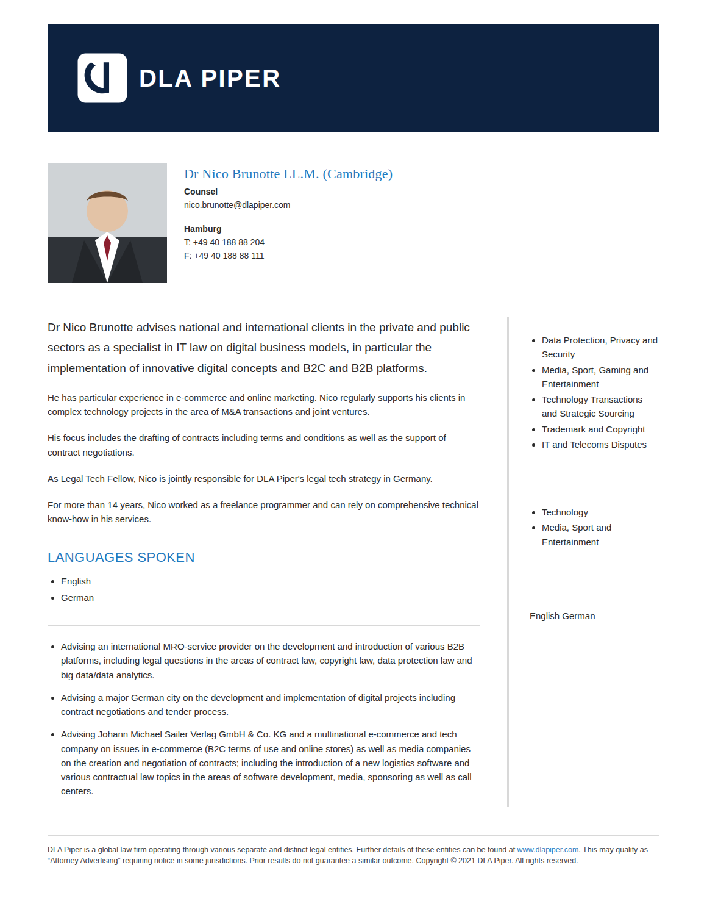DLA PIPER
Dr Nico Brunotte LL.M. (Cambridge)
Counsel
nico.brunotte@dlapiper.com
Hamburg
T: +49 40 188 88 204
F: +49 40 188 88 111
Dr Nico Brunotte advises national and international clients in the private and public sectors as a specialist in IT law on digital business models, in particular the implementation of innovative digital concepts and B2C and B2B platforms.
He has particular experience in e-commerce and online marketing. Nico regularly supports his clients in complex technology projects in the area of M&A transactions and joint ventures.
His focus includes the drafting of contracts including terms and conditions as well as the support of contract negotiations.
As Legal Tech Fellow, Nico is jointly responsible for DLA Piper's legal tech strategy in Germany.
For more than 14 years, Nico worked as a freelance programmer and can rely on comprehensive technical know-how in his services.
LANGUAGES SPOKEN
English
German
Advising an international MRO-service provider on the development and introduction of various B2B platforms, including legal questions in the areas of contract law, copyright law, data protection law and big data/data analytics.
Advising a major German city on the development and implementation of digital projects including contract negotiations and tender process.
Advising Johann Michael Sailer Verlag GmbH & Co. KG and a multinational e-commerce and tech company on issues in e-commerce (B2C terms of use and online stores) as well as media companies on the creation and negotiation of contracts; including the introduction of a new logistics software and various contractual law topics in the areas of software development, media, sponsoring as well as call centers.
Data Protection, Privacy and Security
Media, Sport, Gaming and Entertainment
Technology Transactions and Strategic Sourcing
Trademark and Copyright
IT and Telecoms Disputes
Technology
Media, Sport and Entertainment
English German
DLA Piper is a global law firm operating through various separate and distinct legal entities. Further details of these entities can be found at www.dlapiper.com. This may qualify as “Attorney Advertising” requiring notice in some jurisdictions. Prior results do not guarantee a similar outcome. Copyright © 2021 DLA Piper. All rights reserved.